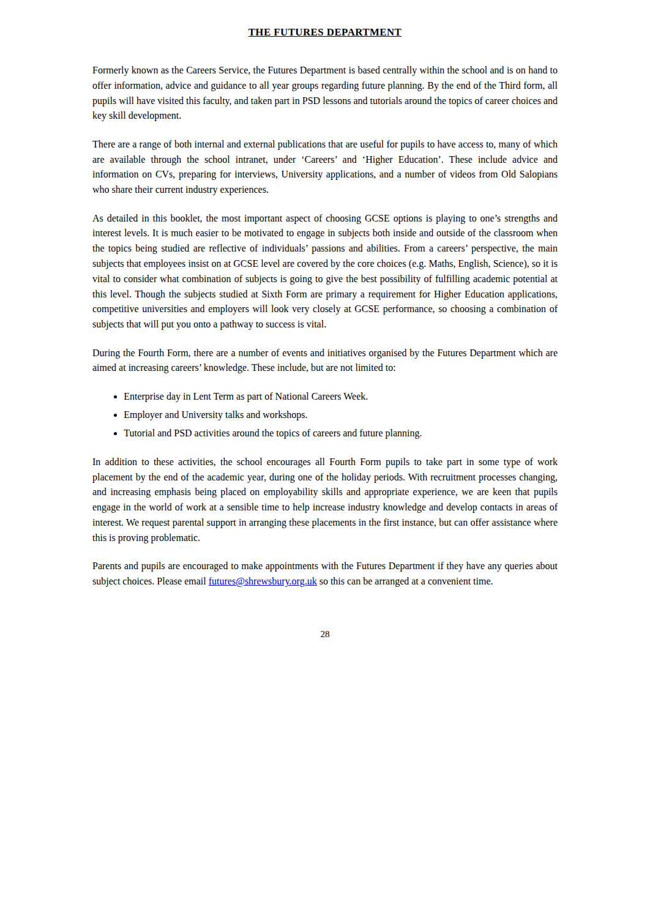The Futures Department
Formerly known as the Careers Service, the Futures Department is based centrally within the school and is on hand to offer information, advice and guidance to all year groups regarding future planning. By the end of the Third form, all pupils will have visited this faculty, and taken part in PSD lessons and tutorials around the topics of career choices and key skill development.
There are a range of both internal and external publications that are useful for pupils to have access to, many of which are available through the school intranet, under ‘Careers’ and ‘Higher Education’. These include advice and information on CVs, preparing for interviews, University applications, and a number of videos from Old Salopians who share their current industry experiences.
As detailed in this booklet, the most important aspect of choosing GCSE options is playing to one’s strengths and interest levels. It is much easier to be motivated to engage in subjects both inside and outside of the classroom when the topics being studied are reflective of individuals’ passions and abilities. From a careers’ perspective, the main subjects that employees insist on at GCSE level are covered by the core choices (e.g. Maths, English, Science), so it is vital to consider what combination of subjects is going to give the best possibility of fulfilling academic potential at this level. Though the subjects studied at Sixth Form are primary a requirement for Higher Education applications, competitive universities and employers will look very closely at GCSE performance, so choosing a combination of subjects that will put you onto a pathway to success is vital.
During the Fourth Form, there are a number of events and initiatives organised by the Futures Department which are aimed at increasing careers’ knowledge. These include, but are not limited to:
Enterprise day in Lent Term as part of National Careers Week.
Employer and University talks and workshops.
Tutorial and PSD activities around the topics of careers and future planning.
In addition to these activities, the school encourages all Fourth Form pupils to take part in some type of work placement by the end of the academic year, during one of the holiday periods. With recruitment processes changing, and increasing emphasis being placed on employability skills and appropriate experience, we are keen that pupils engage in the world of work at a sensible time to help increase industry knowledge and develop contacts in areas of interest. We request parental support in arranging these placements in the first instance, but can offer assistance where this is proving problematic.
Parents and pupils are encouraged to make appointments with the Futures Department if they have any queries about subject choices. Please email futures@shrewsbury.org.uk so this can be arranged at a convenient time.
28